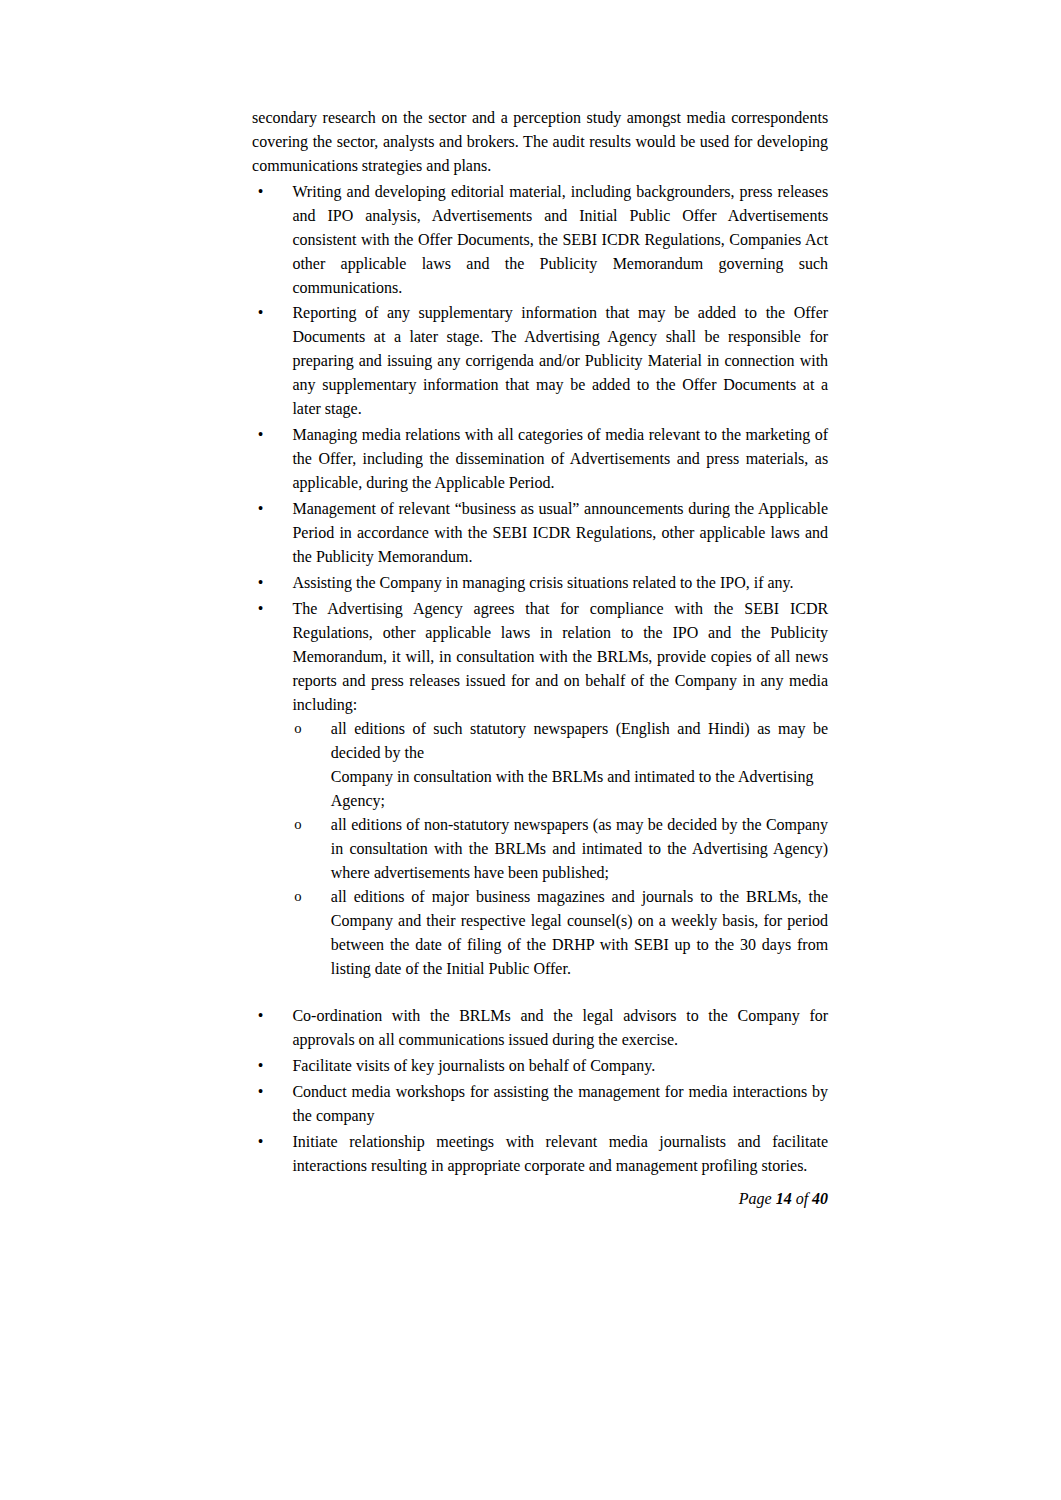secondary research on the sector and a perception study amongst media correspondents covering the sector, analysts and brokers. The audit results would be used for developing communications strategies and plans.
Writing and developing editorial material, including backgrounders, press releases and IPO analysis, Advertisements and Initial Public Offer Advertisements consistent with the Offer Documents, the SEBI ICDR Regulations, Companies Act other applicable laws and the Publicity Memorandum governing such communications.
Reporting of any supplementary information that may be added to the Offer Documents at a later stage. The Advertising Agency shall be responsible for preparing and issuing any corrigenda and/or Publicity Material in connection with any supplementary information that may be added to the Offer Documents at a later stage.
Managing media relations with all categories of media relevant to the marketing of the Offer, including the dissemination of Advertisements and press materials, as applicable, during the Applicable Period.
Management of relevant “business as usual” announcements during the Applicable Period in accordance with the SEBI ICDR Regulations, other applicable laws and the Publicity Memorandum.
Assisting the Company in managing crisis situations related to the IPO, if any.
The Advertising Agency agrees that for compliance with the SEBI ICDR Regulations, other applicable laws in relation to the IPO and the Publicity Memorandum, it will, in consultation with the BRLMs, provide copies of all news reports and press releases issued for and on behalf of the Company in any media including:
all editions of such statutory newspapers (English and Hindi) as may be decided by the Company in consultation with the BRLMs and intimated to the Advertising Agency;
all editions of non-statutory newspapers (as may be decided by the Company in consultation with the BRLMs and intimated to the Advertising Agency) where advertisements have been published;
all editions of major business magazines and journals to the BRLMs, the Company and their respective legal counsel(s) on a weekly basis, for period between the date of filing of the DRHP with SEBI up to the 30 days from listing date of the Initial Public Offer.
Co-ordination with the BRLMs and the legal advisors to the Company for approvals on all communications issued during the exercise.
Facilitate visits of key journalists on behalf of Company.
Conduct media workshops for assisting the management for media interactions by the company
Initiate relationship meetings with relevant media journalists and facilitate interactions resulting in appropriate corporate and management profiling stories.
Page 14 of 40